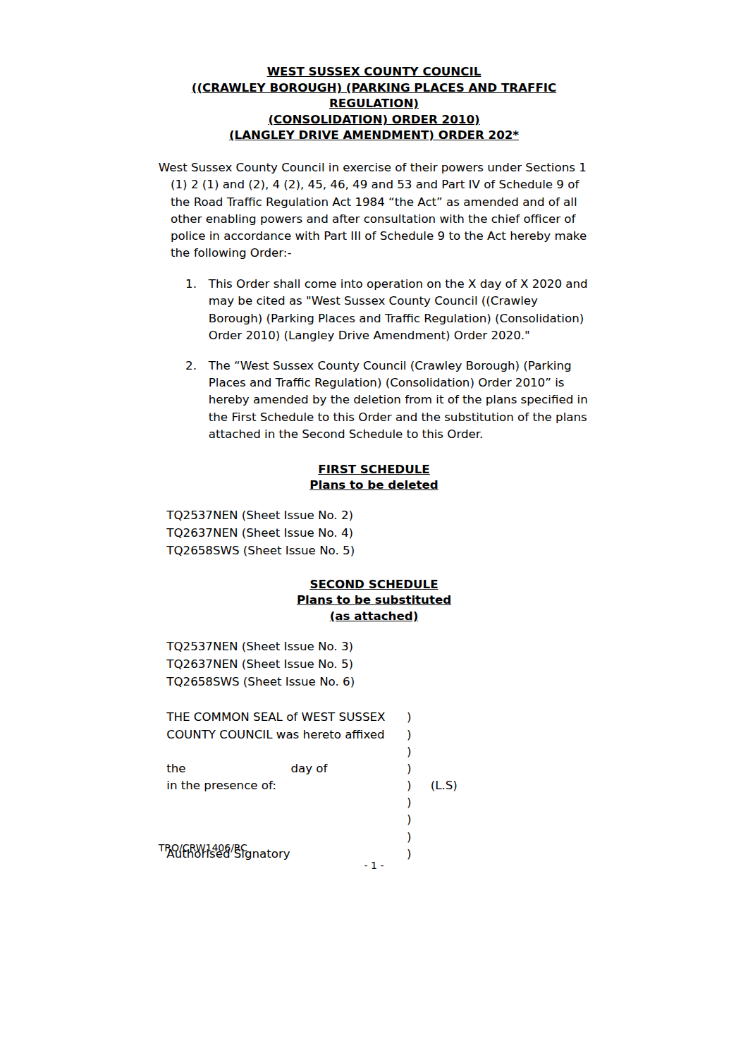WEST SUSSEX COUNTY COUNCIL ((CRAWLEY BOROUGH) (PARKING PLACES AND TRAFFIC REGULATION) (CONSOLIDATION) ORDER 2010) (LANGLEY DRIVE AMENDMENT) ORDER 202*
West Sussex County Council in exercise of their powers under Sections 1 (1) 2 (1) and (2), 4 (2), 45, 46, 49 and 53 and Part IV of Schedule 9 of the Road Traffic Regulation Act 1984 “the Act” as amended and of all other enabling powers and after consultation with the chief officer of police in accordance with Part III of Schedule 9 to the Act hereby make the following Order:-
This Order shall come into operation on the X day of X 2020 and may be cited as "West Sussex County Council ((Crawley Borough) (Parking Places and Traffic Regulation) (Consolidation) Order 2010) (Langley Drive Amendment) Order 2020."
The “West Sussex County Council (Crawley Borough) (Parking Places and Traffic Regulation) (Consolidation) Order 2010” is hereby amended by the deletion from it of the plans specified in the First Schedule to this Order and the substitution of the plans attached in the Second Schedule to this Order.
FIRST SCHEDULE Plans to be deleted
TQ2537NEN (Sheet Issue No. 2)
TQ2637NEN (Sheet Issue No. 4)
TQ2658SWS (Sheet Issue No. 5)
SECOND SCHEDULE Plans to be substituted (as attached)
TQ2537NEN (Sheet Issue No. 3)
TQ2637NEN (Sheet Issue No. 5)
TQ2658SWS (Sheet Issue No. 6)
| THE COMMON SEAL of WEST SUSSEX | ) | |
| COUNTY COUNCIL was hereto affixed | ) | |
| | ) | |
| the day of | ) | |
| in the presence of: | ) | (L.S) |
| | ) | |
| | ) | |
| | ) | |
| Authorised Signatory | ) | |
TRO/CRW1406/RC
- 1 -